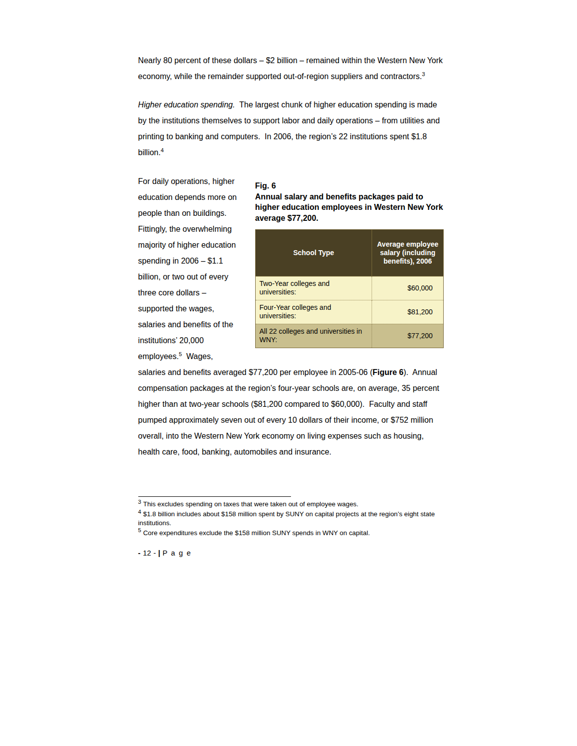Nearly 80 percent of these dollars – $2 billion – remained within the Western New York economy, while the remainder supported out-of-region suppliers and contractors.3
Higher education spending. The largest chunk of higher education spending is made by the institutions themselves to support labor and daily operations – from utilities and printing to banking and computers. In 2006, the region’s 22 institutions spent $1.8 billion.4
Fig. 6
Annual salary and benefits packages paid to higher education employees in Western New York average $77,200.
| School Type | Average employee salary (including benefits), 2006 |
| --- | --- |
| Two-Year colleges and universities: | $60,000 |
| Four-Year colleges and universities: | $81,200 |
| All 22 colleges and universities in WNY: | $77,200 |
For daily operations, higher education depends more on people than on buildings. Fittingly, the overwhelming majority of higher education spending in 2006 – $1.1 billion, or two out of every three core dollars – supported the wages, salaries and benefits of the institutions’ 20,000 employees.5 Wages, salaries and benefits averaged $77,200 per employee in 2005-06 (Figure 6). Annual compensation packages at the region’s four-year schools are, on average, 35 percent higher than at two-year schools ($81,200 compared to $60,000). Faculty and staff pumped approximately seven out of every 10 dollars of their income, or $752 million overall, into the Western New York economy on living expenses such as housing, health care, food, banking, automobiles and insurance.
3 This excludes spending on taxes that were taken out of employee wages.
4$1.8 billion includes about $158 million spent by SUNY on capital projects at the region’s eight state institutions.
5 Core expenditures exclude the $158 million SUNY spends in WNY on capital.
- 12 - | P a g e